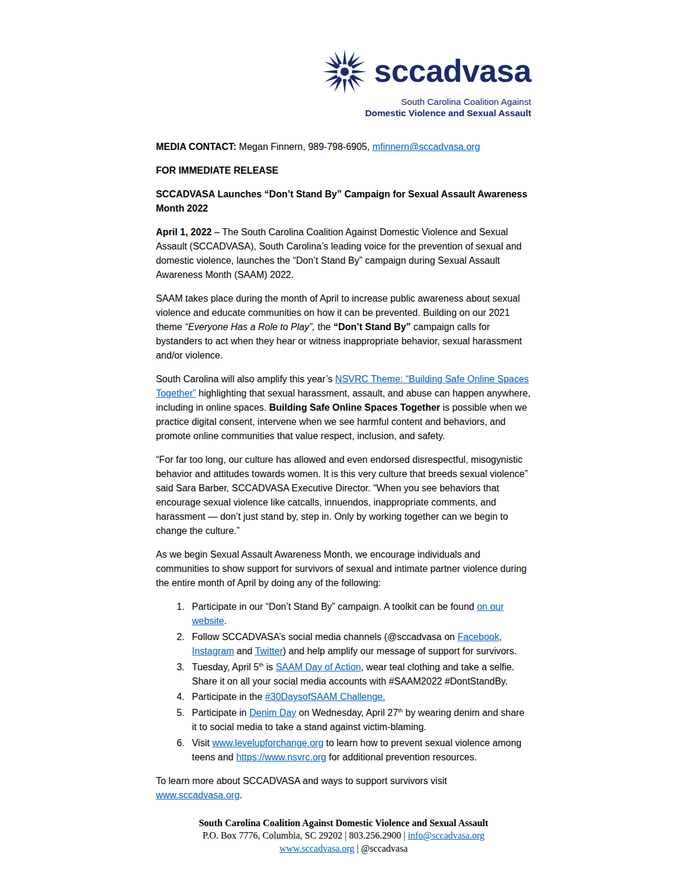sccadvasa
South Carolina Coalition Against
Domestic Violence and Sexual Assault
MEDIA CONTACT: Megan Finnern, 989-798-6905, mfinnern@sccadvasa.org
FOR IMMEDIATE RELEASE
SCCADVASA Launches “Don’t Stand By” Campaign for Sexual Assault Awareness Month 2022
April 1, 2022 – The South Carolina Coalition Against Domestic Violence and Sexual Assault (SCCADVASA), South Carolina’s leading voice for the prevention of sexual and domestic violence, launches the “Don’t Stand By” campaign during Sexual Assault Awareness Month (SAAM) 2022.
SAAM takes place during the month of April to increase public awareness about sexual violence and educate communities on how it can be prevented. Building on our 2021 theme “Everyone Has a Role to Play”, the “Don’t Stand By” campaign calls for bystanders to act when they hear or witness inappropriate behavior, sexual harassment and/or violence.
South Carolina will also amplify this year’s NSVRC Theme: “Building Safe Online Spaces Together” highlighting that sexual harassment, assault, and abuse can happen anywhere, including in online spaces. Building Safe Online Spaces Together is possible when we practice digital consent, intervene when we see harmful content and behaviors, and promote online communities that value respect, inclusion, and safety.
“For far too long, our culture has allowed and even endorsed disrespectful, misogynistic behavior and attitudes towards women. It is this very culture that breeds sexual violence” said Sara Barber, SCCADVASA Executive Director. “When you see behaviors that encourage sexual violence like catcalls, innuendos, inappropriate comments, and harassment — don’t just stand by, step in. Only by working together can we begin to change the culture.”
As we begin Sexual Assault Awareness Month, we encourage individuals and communities to show support for survivors of sexual and intimate partner violence during the entire month of April by doing any of the following:
Participate in our “Don’t Stand By” campaign. A toolkit can be found on our website.
Follow SCCADVASA’s social media channels (@sccadvasa on Facebook, Instagram and Twitter) and help amplify our message of support for survivors.
Tuesday, April 5th is SAAM Day of Action, wear teal clothing and take a selfie. Share it on all your social media accounts with #SAAM2022 #DontStandBy.
Participate in the #30DaysofSAAM Challenge.
Participate in Denim Day on Wednesday, April 27th by wearing denim and share it to social media to take a stand against victim-blaming.
Visit www.levelupforchange.org to learn how to prevent sexual violence among teens and https://www.nsvrc.org for additional prevention resources.
To learn more about SCCADVASA and ways to support survivors visit www.sccadvasa.org.
South Carolina Coalition Against Domestic Violence and Sexual Assault
P.O. Box 7776, Columbia, SC 29202 | 803.256.2900 | info@sccadvasa.org
www.sccadvasa.org | @sccadvasa